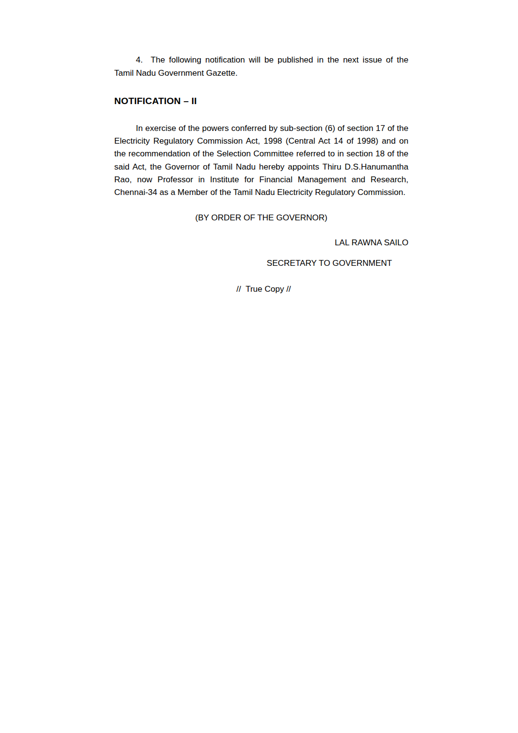4. The following notification will be published in the next issue of the Tamil Nadu Government Gazette.
NOTIFICATION – II
In exercise of the powers conferred by sub-section (6) of section 17 of the Electricity Regulatory Commission Act, 1998 (Central Act 14 of 1998) and on the recommendation of the Selection Committee referred to in section 18 of the said Act, the Governor of Tamil Nadu hereby appoints Thiru D.S.Hanumantha Rao, now Professor in Institute for Financial Management and Research, Chennai-34 as a Member of the Tamil Nadu Electricity Regulatory Commission.
(BY ORDER OF THE GOVERNOR)
LAL RAWNA SAILO
SECRETARY TO GOVERNMENT
// True Copy //